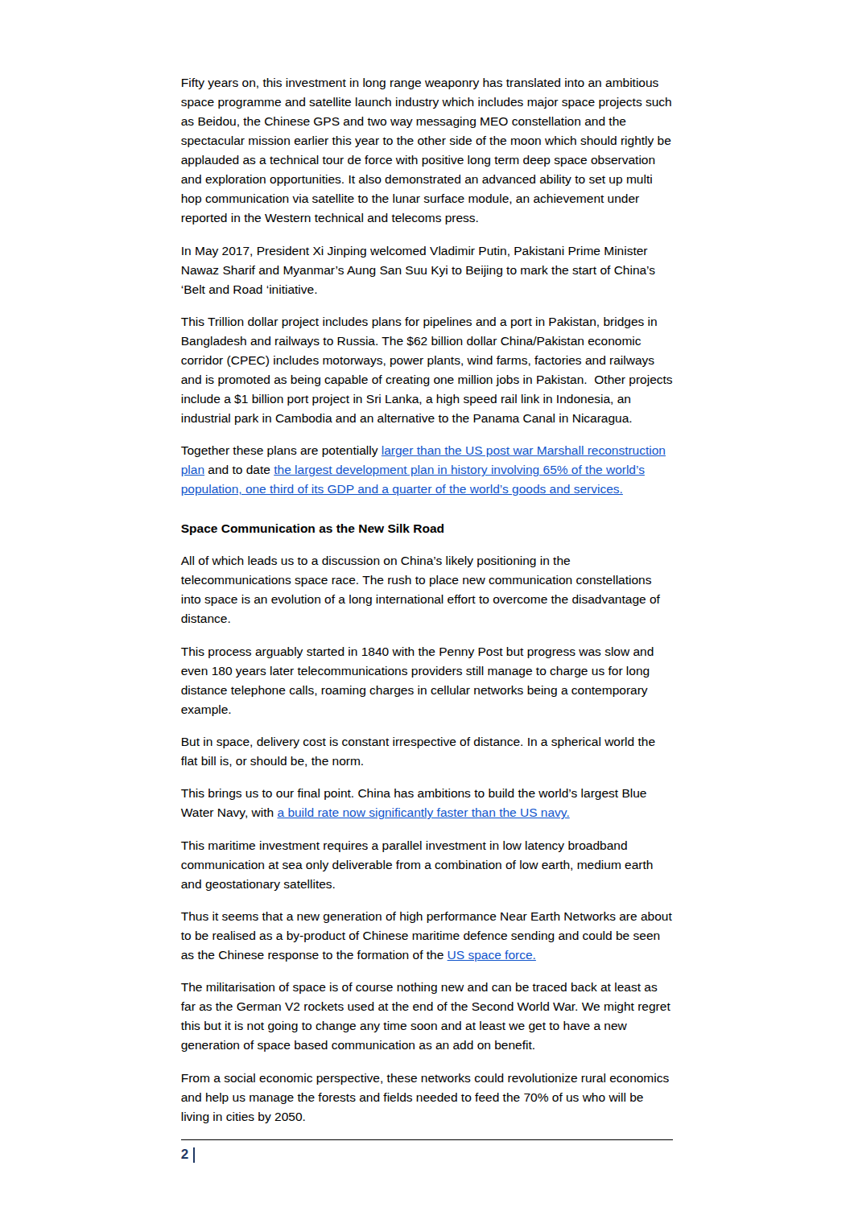Fifty years on, this investment in long range weaponry has translated into an ambitious space programme and satellite launch industry which includes major space projects such as Beidou, the Chinese GPS and two way messaging MEO constellation and the spectacular mission earlier this year to the other side of the moon which should rightly be applauded as a technical tour de force with positive long term deep space observation and exploration opportunities. It also demonstrated an advanced ability to set up multi hop communication via satellite to the lunar surface module, an achievement under reported in the Western technical and telecoms press.
In May 2017, President Xi Jinping welcomed Vladimir Putin, Pakistani Prime Minister Nawaz Sharif and Myanmar’s Aung San Suu Kyi to Beijing to mark the start of China’s ‘Belt and Road ‘initiative.
This Trillion dollar project includes plans for pipelines and a port in Pakistan, bridges in Bangladesh and railways to Russia. The $62 billion dollar China/Pakistan economic corridor (CPEC) includes motorways, power plants, wind farms, factories and railways and is promoted as being capable of creating one million jobs in Pakistan. Other projects include a $1 billion port project in Sri Lanka, a high speed rail link in Indonesia, an industrial park in Cambodia and an alternative to the Panama Canal in Nicaragua.
Together these plans are potentially larger than the US post war Marshall reconstruction plan and to date the largest development plan in history involving 65% of the world’s population, one third of its GDP and a quarter of the world’s goods and services.
Space Communication as the New Silk Road
All of which leads us to a discussion on China’s likely positioning in the telecommunications space race. The rush to place new communication constellations into space is an evolution of a long international effort to overcome the disadvantage of distance.
This process arguably started in 1840 with the Penny Post but progress was slow and even 180 years later telecommunications providers still manage to charge us for long distance telephone calls, roaming charges in cellular networks being a contemporary example.
But in space, delivery cost is constant irrespective of distance. In a spherical world the flat bill is, or should be, the norm.
This brings us to our final point. China has ambitions to build the world’s largest Blue Water Navy, with a build rate now significantly faster than the US navy.
This maritime investment requires a parallel investment in low latency broadband communication at sea only deliverable from a combination of low earth, medium earth and geostationary satellites.
Thus it seems that a new generation of high performance Near Earth Networks are about to be realised as a by-product of Chinese maritime defence sending and could be seen as the Chinese response to the formation of the US space force.
The militarisation of space is of course nothing new and can be traced back at least as far as the German V2 rockets used at the end of the Second World War. We might regret this but it is not going to change any time soon and at least we get to have a new generation of space based communication as an add on benefit.
From a social economic perspective, these networks could revolutionize rural economics and help us manage the forests and fields needed to feed the 70% of us who will be living in cities by 2050.
2